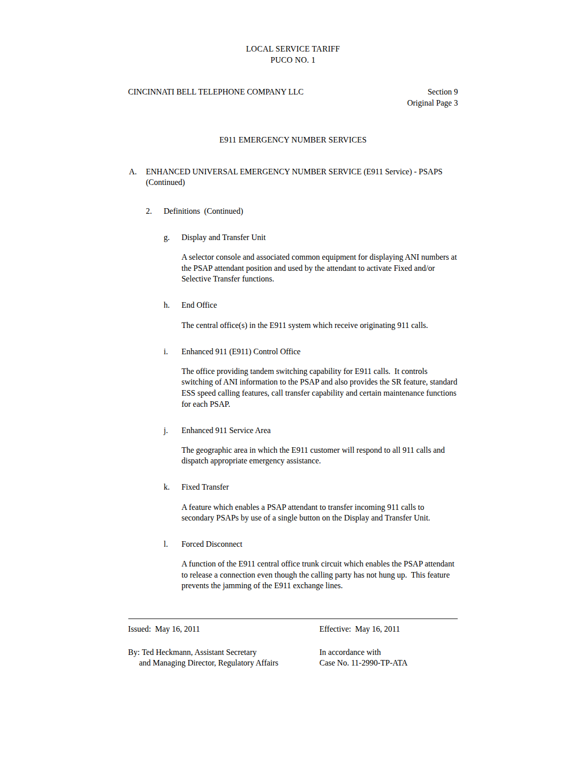LOCAL SERVICE TARIFF
PUCO NO. 1
CINCINNATI BELL TELEPHONE COMPANY LLC
Section 9
Original Page 3
E911 EMERGENCY NUMBER SERVICES
A.
ENHANCED UNIVERSAL EMERGENCY NUMBER SERVICE (E911 Service) - PSAPS (Continued)
2.
Definitions (Continued)
g.
Display and Transfer Unit
A selector console and associated common equipment for displaying ANI numbers at the PSAP attendant position and used by the attendant to activate Fixed and/or Selective Transfer functions.
h.
End Office
The central office(s) in the E911 system which receive originating 911 calls.
i.
Enhanced 911 (E911) Control Office
The office providing tandem switching capability for E911 calls. It controls switching of ANI information to the PSAP and also provides the SR feature, standard ESS speed calling features, call transfer capability and certain maintenance functions for each PSAP.
j.
Enhanced 911 Service Area
The geographic area in which the E911 customer will respond to all 911 calls and dispatch appropriate emergency assistance.
k.
Fixed Transfer
A feature which enables a PSAP attendant to transfer incoming 911 calls to secondary PSAPs by use of a single button on the Display and Transfer Unit.
l.
Forced Disconnect
A function of the E911 central office trunk circuit which enables the PSAP attendant to release a connection even though the calling party has not hung up. This feature prevents the jamming of the E911 exchange lines.
Issued: May 16, 2011
Effective: May 16, 2011
By: Ted Heckmann, Assistant Secretary
and Managing Director, Regulatory Affairs
In accordance with
Case No. 11-2990-TP-ATA